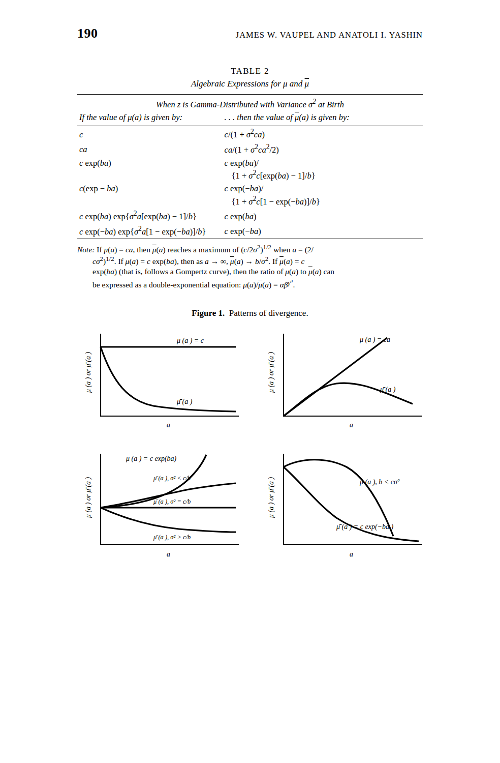190
James W. Vaupel and Anatoli I. Yashin
TABLE 2
Algebraic Expressions for μ and μ
| When z is Gamma-Distributed with Variance σ 2 at Birth |
| --- |
| If the value of μ ( a ) is given by: | . . . then the value of μ ( a ) is given by: |
| c | c /(1 + σ 2 ca ) |
| ca | ca /(1 + σ 2 ca 2 /2) |
| c exp( ba ) | c exp( ba )/ {1 + σ 2 c [exp( ba ) − 1]/ b } |
| c (exp − ba ) | c exp(− ba )/ {1 + σ 2 c [1 − exp(− ba )]/ b } |
| c exp( ba ) exp{ σ 2 a [exp( ba ) − 1]/ b } | c exp( ba ) |
| c exp(− ba ) exp{ σ 2 a [1 − exp(− ba )]/ b } | c exp(− ba ) |
Note: If μ(a) = ca, then μ(a) reaches a maximum of (c/2σ2)1/2 when a = (2/
cσ2)1/2. If μ(a) = c exp(ba), then as a → ∞, μ(a) → b/σ2. If μ(a) = c
exp(ba) (that is, follows a Gompertz curve), then the ratio of μ(a) to μ(a) can
be expressed as a double-exponential equation: μ(a)/μ(a) = αβγa.
Figure 1. Patterns of divergence.
μ (a ) = c μ̄ (a ) a μ (a ) or μ̄ (a )
μ (a ) = ca μ̄ (a ) a μ (a ) or μ̄ (a )
μ (a ) = c exp(ba) μ̄ (a ), σ² < c/b μ̄ (a ), σ² = c/b μ̄ (a ), σ² > c/b a μ (a ) or μ̄ (a )
μ (a ), b < cσ² μ̄ (a ) = c exp(−ba ) a μ (a ) or μ̄ (a )